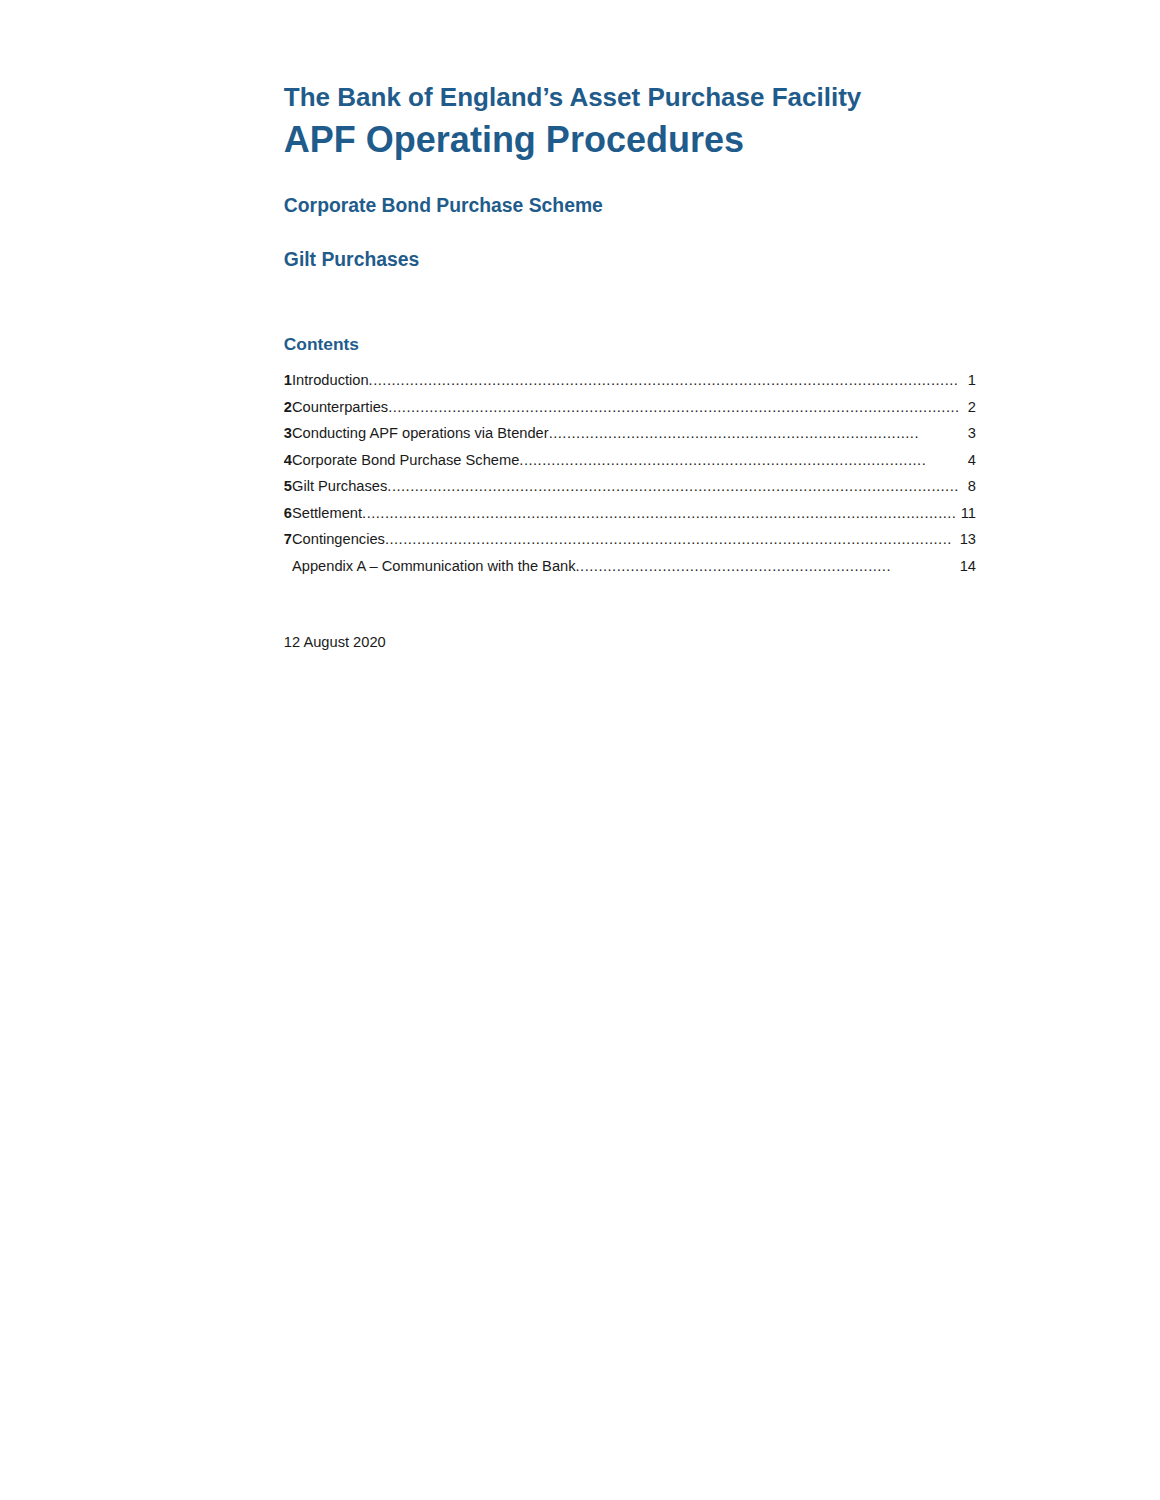The Bank of England’s Asset Purchase Facility
APF Operating Procedures
Corporate Bond Purchase Scheme
Gilt Purchases
Contents
| 1 | Introduction ................................................................................................................................. | 1 |
| 2 | Counterparties ............................................................................................................................. | 2 |
| 3 | Conducting APF operations via Btender ................................................................................. | 3 |
| 4 | Corporate Bond Purchase Scheme ......................................................................................... | 4 |
| 5 | Gilt Purchases ............................................................................................................................. | 8 |
| 6 | Settlement .................................................................................................................................. | 11 |
| 7 | Contingencies ............................................................................................................................ | 13 |
| | Appendix A – Communication with the Bank ..................................................................... | 14 |
12 August 2020